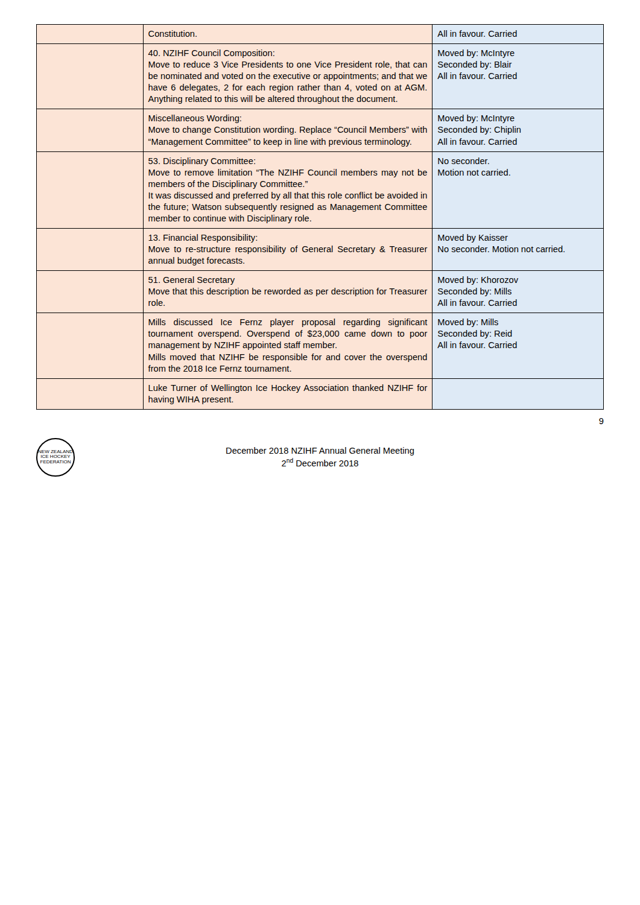| | Constitution. | All in favour. Carried |
| | 40. NZIHF Council Composition: Move to reduce 3 Vice Presidents to one Vice President role, that can be nominated and voted on the executive or appointments; and that we have 6 delegates, 2 for each region rather than 4, voted on at AGM. Anything related to this will be altered throughout the document. | Moved by: McIntyre Seconded by: Blair All in favour. Carried |
| | Miscellaneous Wording: Move to change Constitution wording. Replace “Council Members” with “Management Committee” to keep in line with previous terminology. | Moved by: McIntyre Seconded by: Chiplin All in favour. Carried |
| | 53. Disciplinary Committee: Move to remove limitation “The NZIHF Council members may not be members of the Disciplinary Committee.” It was discussed and preferred by all that this role conflict be avoided in the future; Watson subsequently resigned as Management Committee member to continue with Disciplinary role. | No seconder. Motion not carried. |
| | 13. Financial Responsibility: Move to re-structure responsibility of General Secretary & Treasurer annual budget forecasts. | Moved by Kaisser No seconder. Motion not carried. |
| | 51. General Secretary Move that this description be reworded as per description for Treasurer role. | Moved by: Khorozov Seconded by: Mills All in favour. Carried |
| | Mills discussed Ice Fernz player proposal regarding significant tournament overspend. Overspend of $23,000 came down to poor management by NZIHF appointed staff member. Mills moved that NZIHF be responsible for and cover the overspend from the 2018 Ice Fernz tournament. | Moved by: Mills Seconded by: Reid All in favour. Carried |
| | Luke Turner of Wellington Ice Hockey Association thanked NZIHF for having WIHA present. | |
9
NEW ZEALAND
ICE HOCKEY
FEDERATION
December 2018 NZIHF Annual General Meeting
2nd December 2018